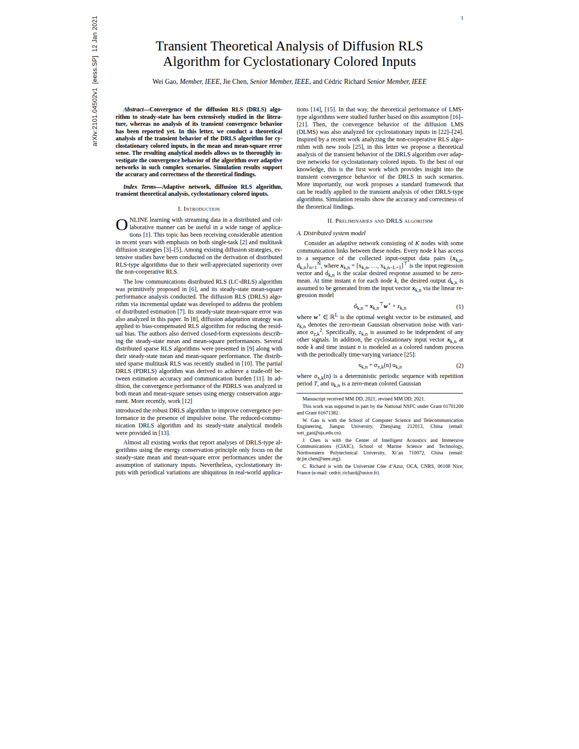1
arXiv:2101.04502v1 [eess.SP] 12 Jan 2021
Transient Theoretical Analysis of Diffusion RLS
Algorithm for Cyclostationary Colored Inputs
Wei Gao, Member, IEEE, Jie Chen, Senior Member, IEEE, and Cédric Richard Senior Member, IEEE
Abstract—Convergence of the diffusion RLS (DRLS) algorithm to steady-state has been extensively studied in the literature, whereas no analysis of its transient convergence behavior has been reported yet. In this letter, we conduct a theoretical analysis of the transient behavior of the DRLS algorithm for cyclostationary colored inputs, in the mean and mean-square error sense. The resulting analytical models allows us to thoroughly investigate the convergence behavior of the algorithm over adaptive networks in such complex scenarios. Simulation results support the accuracy and correctness of the theoretical findings.
Index Terms—Adaptive network, diffusion RLS algorithm, transient theoretical analysis, cyclostationary colored inputs.
I. Introduction
ONLINE learning with streaming data in a distributed and collaborative manner can be useful in a wide range of applications [1]. This topic has been receiving considerable attention in recent years with emphasis on both single-task [2] and multitask diffusion strategies [3]–[5]. Among existing diffusion strategies, extensive studies have been conducted on the derivation of distributed RLS-type algorithms due to their well-appreciated superiority over the non-cooperative RLS.
The low communications distributed RLS (LC-dRLS) algorithm was primitively proposed in [6], and its steady-state mean-square performance analysis conducted. The diffusion RLS (DRLS) algorithm via incremental update was developed to address the problem of distributed estimation [7]. Its steady-state mean-square error was also analyzed in this paper. In [8], diffusion adaptation strategy was applied to bias-compensated RLS algorithm for reducing the residual bias. The authors also derived closed-form expressions describing the steady-state mean and mean-square performances. Several distributed sparse RLS algorithms were presented in [9] along with their steady-state mean and mean-square performance. The distributed sparse multitask RLS was recently studied in [10]. The partial DRLS (PDRLS) algorithm was derived to achieve a trade-off between estimation accuracy and communication burden [11]. In addition, the convergence performance of the PDRLS was analyzed in both mean and mean-square senses using energy conservation argument. More recently, work [12]
introduced the robust DRLS algorithm to improve convergence performance in the presence of impulsive noise. The reduced-communication DRLS algorithm and its steady-state analytical models were provided in [13].
Almost all existing works that report analyses of DRLS-type algorithms using the energy conservation principle only focus on the steady-state mean and mean-square error performances under the assumption of stationary inputs. Nevertheless, cyclostationary inputs with periodical variations are ubiquitous in real-world applications [14], [15]. In that way, the theoretical performance of LMS-type algorithms were studied further based on this assumption [16]–[21]. Then, the convergence behavior of the diffusion LMS (DLMS) was also analyzed for cyclostationary inputs in [22]–[24]. Inspired by a recent work analyzing the non-cooperative RLS algorithm with new tools [25], in this letter we propose a theoretical analysis of the transient behavior of the DRLS algorithm over adaptive networks for cyclostationary colored inputs. To the best of our knowledge, this is the first work which provides insight into the transient convergence behavior of the DRLS in such scenarios. More importantly, our work proposes a standard framework that can be readily applied to the transient analysis of other DRLS-type algorithms. Simulation results show the accuracy and correctness of the theoretical findings.
II. Preliminaries and DRLS algorithm
A. Distributed system model
Consider an adaptive network consisting of K nodes with some communication links between these nodes. Every node k has access to a sequence of the collected input-output data pairs {xk,n, dk,n}n=1N, where xk,n = [xk,n, …, xk,n−L+1]⊤ is the input regression vector and dk,n is the scalar desired response assumed to be zero-mean. At time instant n for each node k, the desired output dk,n is assumed to be generated from the input vector xk,n via the linear regression model
dk,n = xk,n⊤w⋆ + zk,n(1)
where w⋆ ∈ ℝL is the optimal weight vector to be estimated, and zk,n denotes the zero-mean Gaussian observation noise with variance σz,k2. Specifically, zk,n is assumed to be independent of any other signals. In addition, the cyclostationary input vector xk,n at node k and time instant n is modeled as a colored random process with the periodically time-varying variance [25]:
xk,n = σx,k(n) uk,n(2)
where σx,k(n) is a deterministic periodic sequence with repetition period T, and uk,n is a zero-mean colored Gaussian
Manuscript received MM DD, 2021; revised MM DD, 2021.
This work was supported in part by the National NSFC under Grant 61701200 and Grant 61671382.
W. Gao is with the School of Computer Science and Telecommunication Engineering, Jiangsu University, Zhenjiang 212013, China (email: wei_gao@ujs.edu.cn).
J. Chen is with the Center of Intelligent Acoustics and Immersive Communications (CIAIC), School of Marine Science and Technology, Northwestern Polytechnical University, Xi’an 710072, China (email: dr.jie.chen@ieee.org).
C. Richard is with the Université Côte d’Azur, OCA, CNRS, 06108 Nice, France (e-mail: cedric.richard@unice.fr).